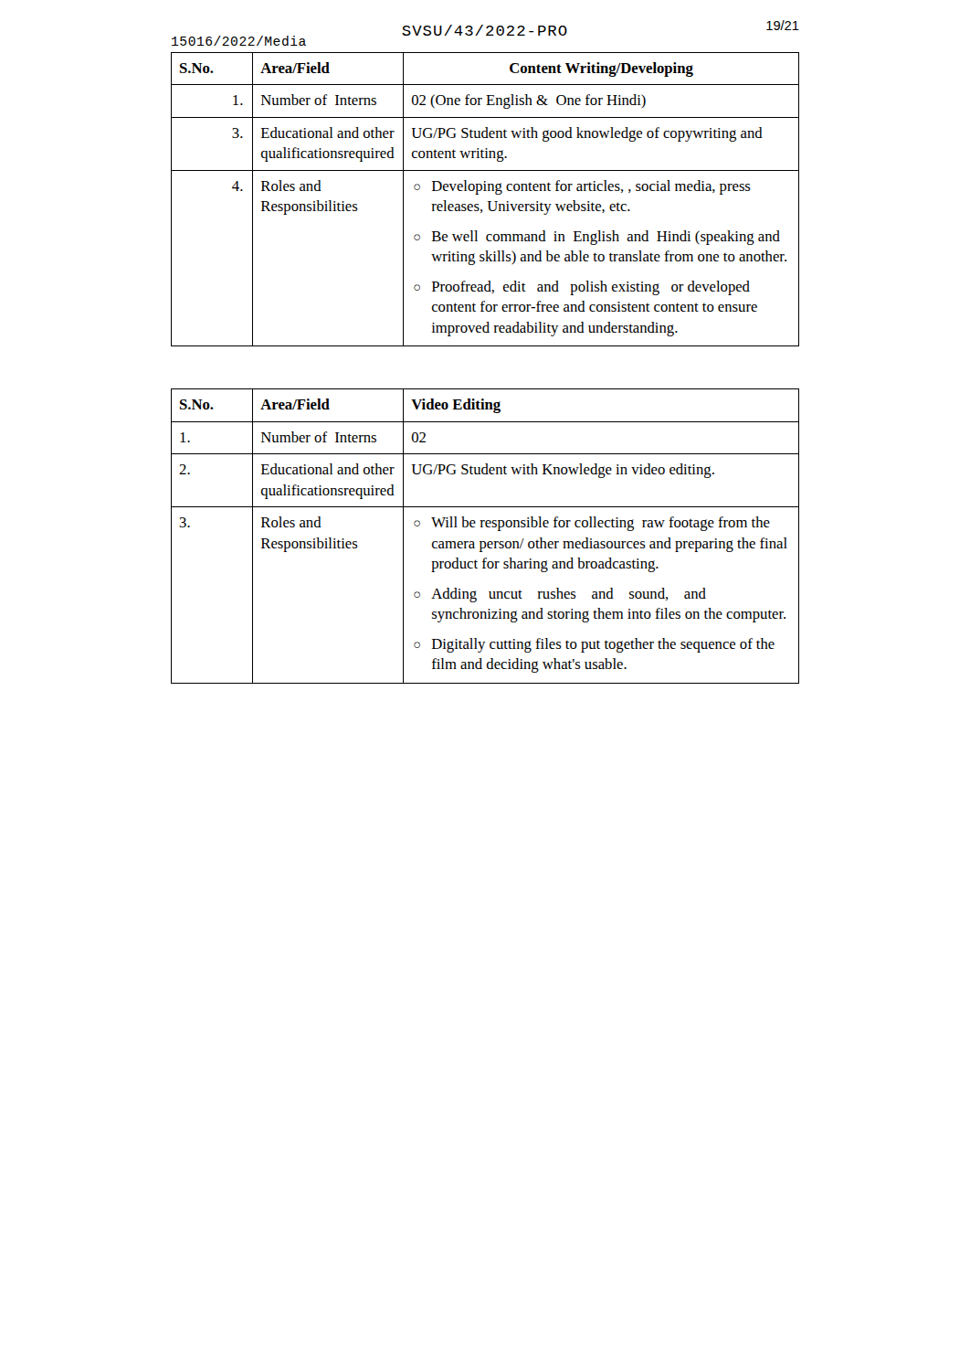15016/2022/Media
SVSU/43/2022-PRO
19/21
| S.No. | Area/Field | Content Writing/Developing |
| --- | --- | --- |
| 1. | Number of Interns | 02 (One for English & One for Hindi) |
| 3. | Educational and other qualificationsrequired | UG/PG Student with good knowledge of copywriting and content writing. |
| 4. | Roles and Responsibilities | Developing content for articles, , social media, press releases, University website, etc. Be well command in English and Hindi (speaking and writing skills) and be able to translate from one to another. Proofread, edit and polish existing or developed content for error-free and consistent content to ensure improved readability and understanding. |
| S.No. | Area/Field | Video Editing |
| --- | --- | --- |
| 1. | Number of Interns | 02 |
| 2. | Educational and other qualificationsrequired | UG/PG Student with Knowledge in video editing. |
| 3. | Roles and Responsibilities | Will be responsible for collecting raw footage from the camera person/ other mediasources and preparing the final product for sharing and broadcasting. Adding uncut rushes and sound, and synchronizing and storing them into files on the computer. Digitally cutting files to put together the sequence of the film and deciding what's usable. |